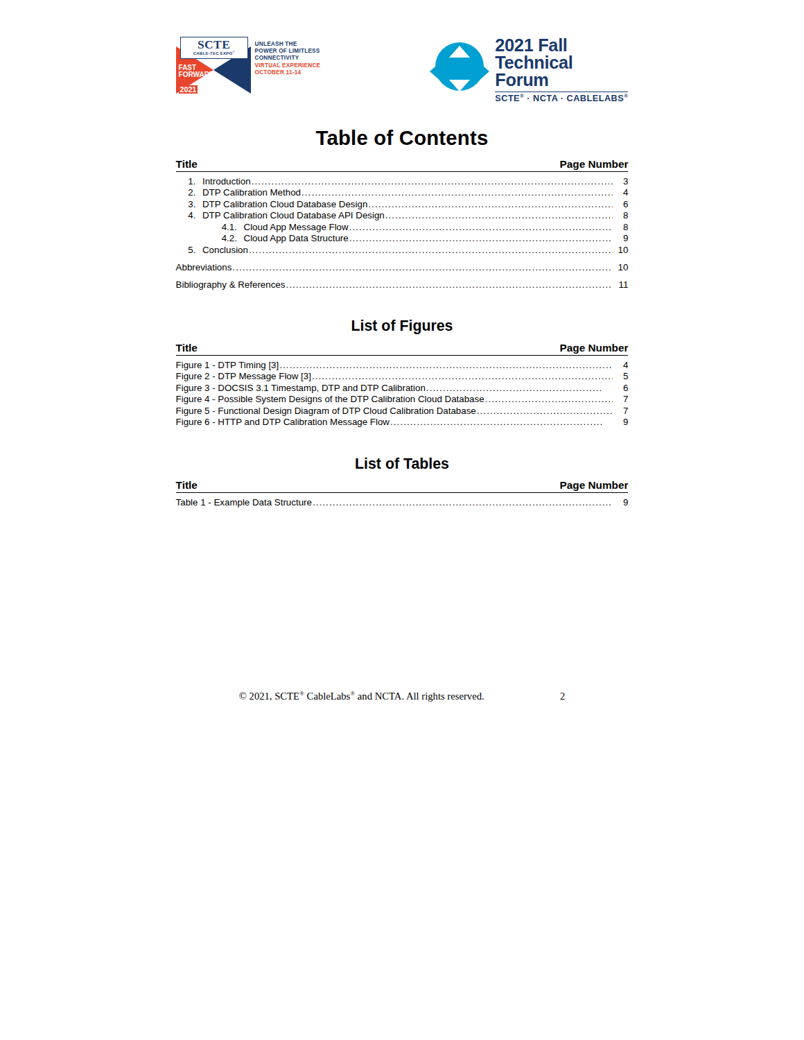SCTE
CABLE-TEC EXPO®
FAST
FORWARD
2021
Unleash the
Power of Limitless
Connectivity
Virtual Experience
October 11-14
2021 Fall
Technical
Forum
SCTE® · NCTA · CABLELABS®
Table of Contents
Title Page Number
1. Introduction .................................................................................................................................. 3
2. DTP Calibration Method .................................................................................................................. 4
3. DTP Calibration Cloud Database Design ....................................................................................... 6
4. DTP Calibration Cloud Database API Design .................................................................................. 8
4.1. Cloud App Message Flow ..................................................................................... 8
4.2. Cloud App Data Structure ..................................................................................... 9
5. Conclusion ................................................................................................................................. 10
Abbreviations ............................................................................................................................. 10
Bibliography & References ......................................................................................................... 11
List of Figures
Title Page Number
Figure 1 - DTP Timing [3] ....................................................................................................................... 4
Figure 2 - DTP Message Flow [3] ................................................................................................. 5
Figure 3 - DOCSIS 3.1 Timestamp, DTP and DTP Calibration ..................................................... 6
Figure 4 - Possible System Designs of the DTP Calibration Cloud Database ........................................... 7
Figure 5 - Functional Design Diagram of DTP Cloud Calibration Database ............................................... 7
Figure 6 - HTTP and DTP Calibration Message Flow ................................................................ 9
List of Tables
Title Page Number
Table 1 - Example Data Structure ......................................................................................................... 9
© 2021, SCTE® CableLabs® and NCTA. All rights reserved. 2